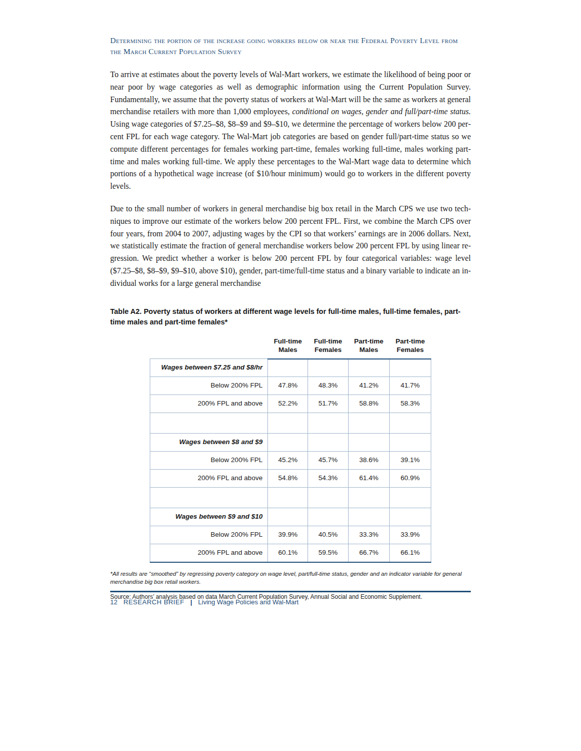Determining the portion of the increase going workers below or near the Federal Poverty Level from the March Current Population Survey
To arrive at estimates about the poverty levels of Wal-Mart workers, we estimate the likelihood of being poor or near poor by wage categories as well as demographic information using the Current Population Survey. Fundamentally, we assume that the poverty status of workers at Wal-Mart will be the same as workers at general merchandise retailers with more than 1,000 employees, conditional on wages, gender and full/part-time status. Using wage categories of $7.25–$8, $8–$9 and $9–$10, we determine the percentage of workers below 200 percent FPL for each wage category. The Wal-Mart job categories are based on gender full/part-time status so we compute different percentages for females working part-time, females working full-time, males working part-time and males working full-time. We apply these percentages to the Wal-Mart wage data to determine which portions of a hypothetical wage increase (of $10/hour minimum) would go to workers in the different poverty levels.
Due to the small number of workers in general merchandise big box retail in the March CPS we use two techniques to improve our estimate of the workers below 200 percent FPL. First, we combine the March CPS over four years, from 2004 to 2007, adjusting wages by the CPI so that workers’ earnings are in 2006 dollars. Next, we statistically estimate the fraction of general merchandise workers below 200 percent FPL by using linear regression. We predict whether a worker is below 200 percent FPL by four categorical variables: wage level ($7.25–$8, $8–$9, $9–$10, above $10), gender, part-time/full-time status and a binary variable to indicate an individual works for a large general merchandise
Table A2. Poverty status of workers at different wage levels for full-time males, full-time females, part-time males and part-time females*
| | Full-time Males | Full-time Females | Part-time Males | Part-time Females |
| --- | --- | --- | --- | --- |
| Wages between $7.25 and $8/hr | | | | |
| Below 200% FPL | 47.8% | 48.3% | 41.2% | 41.7% |
| 200% FPL and above | 52.2% | 51.7% | 58.8% | 58.3% |
| Wages between $8 and $9 | | | | |
| Below 200% FPL | 45.2% | 45.7% | 38.6% | 39.1% |
| 200% FPL and above | 54.8% | 54.3% | 61.4% | 60.9% |
| Wages between $9 and $10 | | | | |
| Below 200% FPL | 39.9% | 40.5% | 33.3% | 33.9% |
| 200% FPL and above | 60.1% | 59.5% | 66.7% | 66.1% |
*All results are “smoothed” by regressing poverty category on wage level, part/full-time status, gender and an indicator variable for general merchandise big box retail workers.
Source: Authors’ analysis based on data March Current Population Survey, Annual Social and Economic Supplement.
12 RESEARCH BRIEF | Living Wage Policies and Wal-Mart